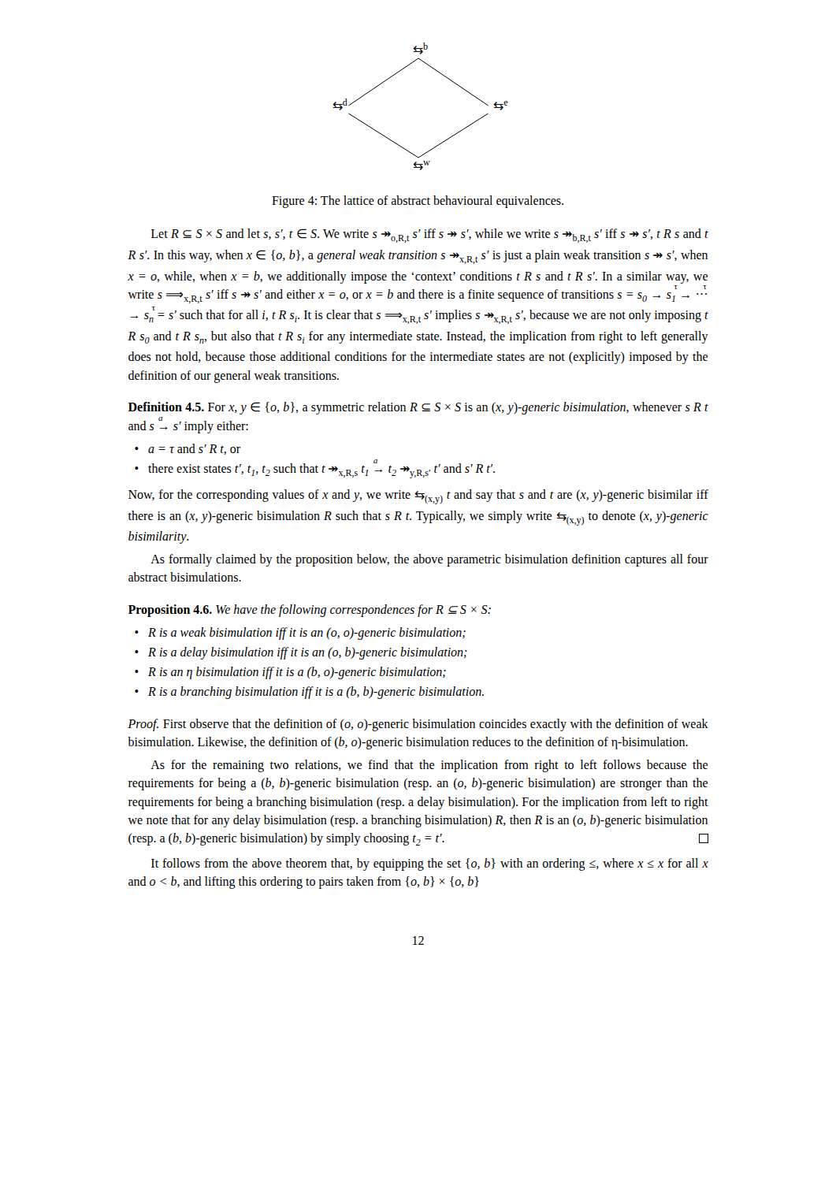⇆b ⇆d ⇆e ⇆w
Figure 4: The lattice of abstract behavioural equivalences.
Let R ⊆ S × S and let s, s′, t ∈ S. We write s ↠o,R,t s′ iff s ↠ s′, while we write s ↠b,R,t s′ iff s ↠ s′, t R s and t R s′. In this way, when x ∈ {o, b}, a general weak transition s ↠x,R,t s′ is just a plain weak transition s ↠ s′, when x = o, while, when x = b, we additionally impose the ‘context’ conditions t R s and t R s′. In a similar way, we write s ⟹x,R,t s′ iff s ↠ s′ and either x = o, or x = b and there is a finite sequence of transitions s = s0 →τ s1 →τ ··· →τ sn = s′ such that for all i, t R si. It is clear that s ⟹x,R,t s′ implies s ↠x,R,t s′, because we are not only imposing t R s0 and t R sn, but also that t R si for any intermediate state. Instead, the implication from right to left generally does not hold, because those additional conditions for the intermediate states are not (explicitly) imposed by the definition of our general weak transitions.
Definition 4.5. For x, y ∈ {o, b}, a symmetric relation R ⊆ S × S is an (x, y)-generic bisimulation, whenever s R t and s →a s′ imply either:
a = τ and s′ R t, or
there exist states t′, t1, t2 such that t ↠x,R,s t1 →a t2 ↠y,R,s′ t′ and s′ R t′.
Now, for the corresponding values of x and y, we write ⇆(x,y) t and say that s and t are (x, y)-generic bisimilar iff there is an (x, y)-generic bisimulation R such that s R t. Typically, we simply write ⇆(x,y) to denote (x, y)-generic bisimilarity.
As formally claimed by the proposition below, the above parametric bisimulation definition captures all four abstract bisimulations.
Proposition 4.6. We have the following correspondences for R ⊆ S × S:
R is a weak bisimulation iff it is an (o, o)-generic bisimulation;
R is a delay bisimulation iff it is an (o, b)-generic bisimulation;
R is an η bisimulation iff it is a (b, o)-generic bisimulation;
R is a branching bisimulation iff it is a (b, b)-generic bisimulation.
Proof. First observe that the definition of (o, o)-generic bisimulation coincides exactly with the definition of weak bisimulation. Likewise, the definition of (b, o)-generic bisimulation reduces to the definition of η-bisimulation.
As for the remaining two relations, we find that the implication from right to left follows because the requirements for being a (b, b)-generic bisimulation (resp. an (o, b)-generic bisimulation) are stronger than the requirements for being a branching bisimulation (resp. a delay bisimulation). For the implication from left to right we note that for any delay bisimulation (resp. a branching bisimulation) R, then R is an (o, b)-generic bisimulation (resp. a (b, b)-generic bisimulation) by simply choosing t2 = t′.
It follows from the above theorem that, by equipping the set {o, b} with an ordering ≤, where x ≤ x for all x and o < b, and lifting this ordering to pairs taken from {o, b} × {o, b}
12